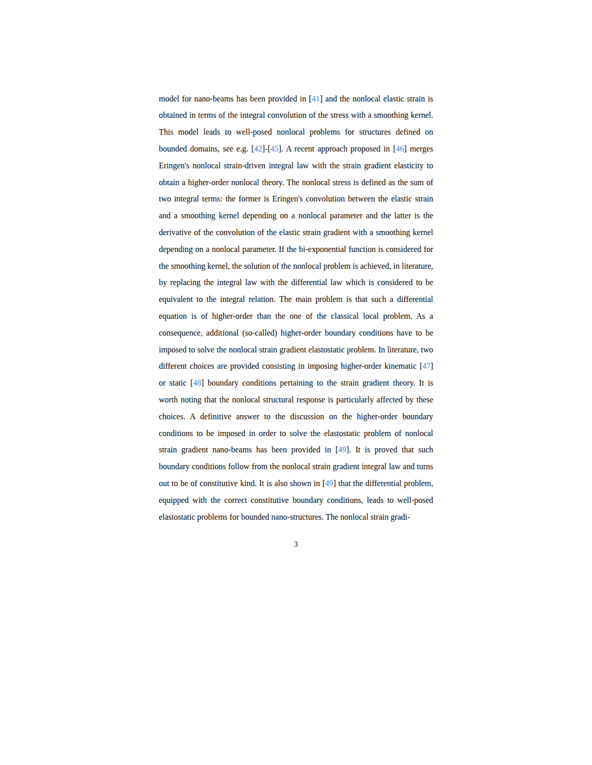model for nano-beams has been provided in [41] and the nonlocal elastic strain is obtained in terms of the integral convolution of the stress with a smoothing kernel. This model leads to well-posed nonlocal problems for structures defined on bounded domains, see e.g. [42]-[45]. A recent approach proposed in [46] merges Eringen's nonlocal strain-driven integral law with the strain gradient elasticity to obtain a higher-order nonlocal theory. The nonlocal stress is defined as the sum of two integral terms: the former is Eringen's convolution between the elastic strain and a smoothing kernel depending on a nonlocal parameter and the latter is the derivative of the convolution of the elastic strain gradient with a smoothing kernel depending on a nonlocal parameter. If the bi-exponential function is considered for the smoothing kernel, the solution of the nonlocal problem is achieved, in literature, by replacing the integral law with the differential law which is considered to be equivalent to the integral relation. The main problem is that such a differential equation is of higher-order than the one of the classical local problem. As a consequence, additional (so-called) higher-order boundary conditions have to be imposed to solve the nonlocal strain gradient elastostatic problem. In literature, two different choices are provided consisting in imposing higher-order kinematic [47] or static [48] boundary conditions pertaining to the strain gradient theory. It is worth noting that the nonlocal structural response is particularly affected by these choices. A definitive answer to the discussion on the higher-order boundary conditions to be imposed in order to solve the elastostatic problem of nonlocal strain gradient nano-beams has been provided in [49]. It is proved that such boundary conditions follow from the nonlocal strain gradient integral law and turns out to be of constitutive kind. It is also shown in [49] that the differential problem, equipped with the correct constitutive boundary conditions, leads to well-posed elastostatic problems for bounded nano-structures. The nonlocal strain gradi-
3